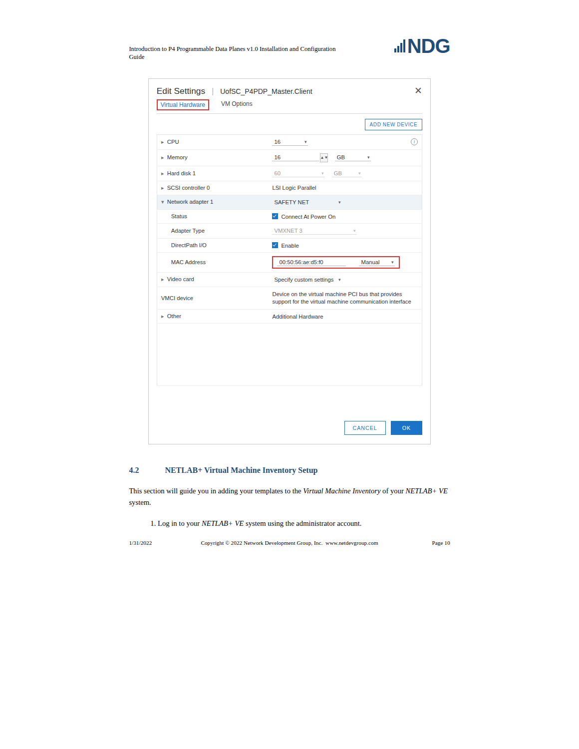Introduction to P4 Programmable Data Planes v1.0 Installation and Configuration Guide
NDG
Edit Settings | UofSC_P4PDP_Master.Client
✕
Virtual Hardware
VM Options
ADD NEW DEVICE
| ▸ CPU | 16 i |
| ▸ Memory | ▲▼ GB |
| ▸ Hard disk 1 | 60 GB |
| ▸ SCSI controller 0 | LSI Logic Parallel |
| ▾ Network adapter 1 | SAFETY NET |
| Status | Connect At Power On |
| Adapter Type | VMXNET 3 |
| DirectPath I/O | Enable |
| MAC Address | 00:50:56:ae:d5:f0 Manual |
| ▸ Video card | Specify custom settings |
| VMCI device | Device on the virtual machine PCI bus that provides support for the virtual machine communication interface |
| ▸ Other | Additional Hardware |
CANCEL
OK
4.2 NETLAB+ Virtual Machine Inventory Setup
This section will guide you in adding your templates to the Virtual Machine Inventory of your NETLAB+ VE system.
Log in to your NETLAB+ VE system using the administrator account.
1/31/2022
Copyright © 2022 Network Development Group, Inc. www.netdevgroup.com
Page 10